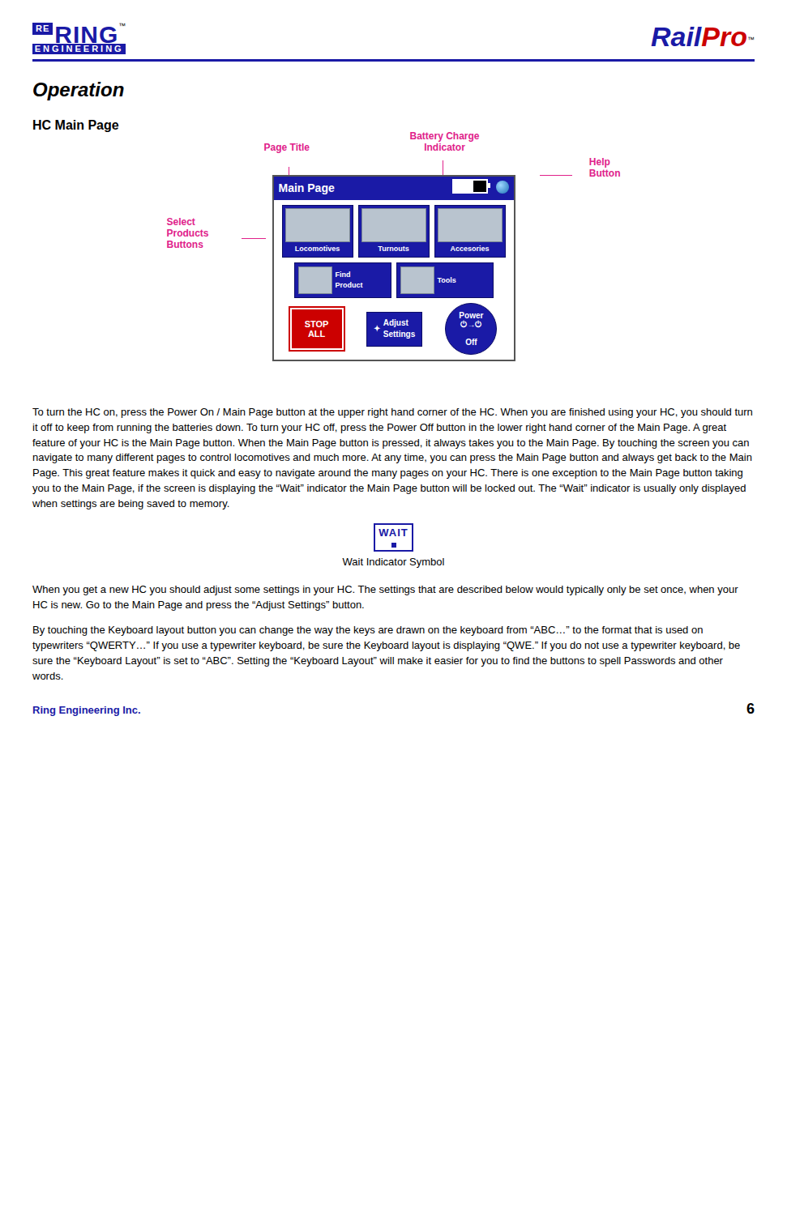RE RING™ ENGINEERING
Rail Pro™
Operation
HC Main Page
Page Title Battery Charge
Indicator Help
Button Select
Products
Buttons
Main Page
Locomotives
Turnouts
Accesories
Find
Product
Tools
STOP
ALL
✦Adjust
Settings
Power
⏻→⏻
Off
To turn the HC on, press the Power On / Main Page button at the upper right hand corner of the HC. When you are finished using your HC, you should turn it off to keep from running the batteries down. To turn your HC off, press the Power Off button in the lower right hand corner of the Main Page. A great feature of your HC is the Main Page button. When the Main Page button is pressed, it always takes you to the Main Page. By touching the screen you can navigate to many different pages to control locomotives and much more. At any time, you can press the Main Page button and always get back to the Main Page. This great feature makes it quick and easy to navigate around the many pages on your HC. There is one exception to the Main Page button taking you to the Main Page, if the screen is displaying the “Wait” indicator the Main Page button will be locked out. The “Wait” indicator is usually only displayed when settings are being saved to memory.
WAIT Wait Indicator Symbol
When you get a new HC you should adjust some settings in your HC. The settings that are described below would typically only be set once, when your HC is new. Go to the Main Page and press the “Adjust Settings” button.
By touching the Keyboard layout button you can change the way the keys are drawn on the keyboard from “ABC…” to the format that is used on typewriters “QWERTY…” If you use a typewriter keyboard, be sure the Keyboard layout is displaying “QWE.” If you do not use a typewriter keyboard, be sure the “Keyboard Layout” is set to “ABC”. Setting the “Keyboard Layout” will make it easier for you to find the buttons to spell Passwords and other words.
Ring Engineering Inc. 6